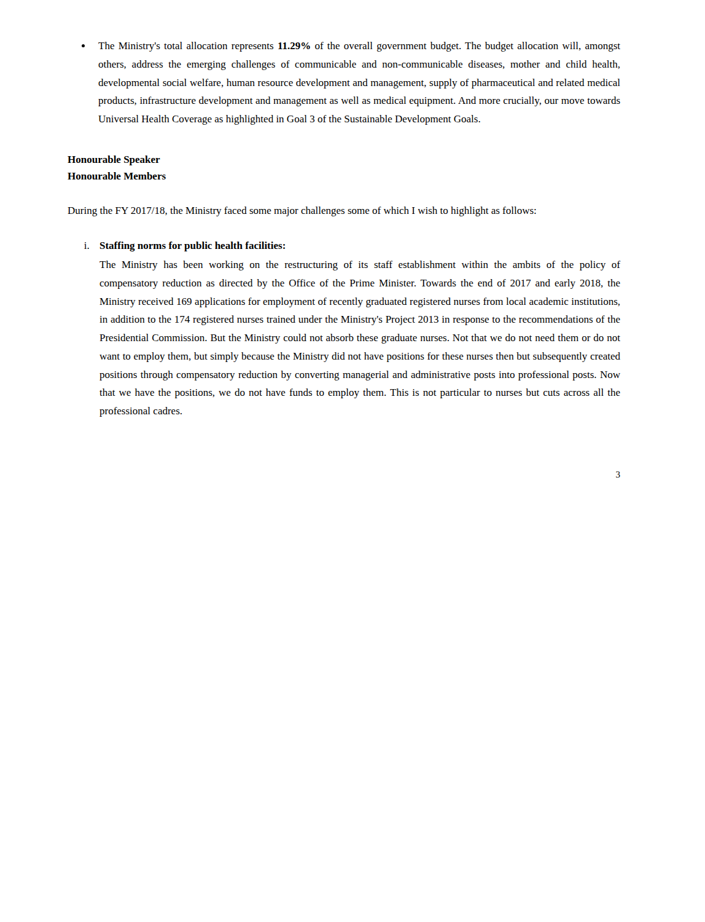The Ministry's total allocation represents 11.29% of the overall government budget. The budget allocation will, amongst others, address the emerging challenges of communicable and non-communicable diseases, mother and child health, developmental social welfare, human resource development and management, supply of pharmaceutical and related medical products, infrastructure development and management as well as medical equipment. And more crucially, our move towards Universal Health Coverage as highlighted in Goal 3 of the Sustainable Development Goals.
Honourable Speaker
Honourable Members
During the FY 2017/18, the Ministry faced some major challenges some of which I wish to highlight as follows:
Staffing norms for public health facilities:
The Ministry has been working on the restructuring of its staff establishment within the ambits of the policy of compensatory reduction as directed by the Office of the Prime Minister. Towards the end of 2017 and early 2018, the Ministry received 169 applications for employment of recently graduated registered nurses from local academic institutions, in addition to the 174 registered nurses trained under the Ministry's Project 2013 in response to the recommendations of the Presidential Commission. But the Ministry could not absorb these graduate nurses. Not that we do not need them or do not want to employ them, but simply because the Ministry did not have positions for these nurses then but subsequently created positions through compensatory reduction by converting managerial and administrative posts into professional posts. Now that we have the positions, we do not have funds to employ them. This is not particular to nurses but cuts across all the professional cadres.
3